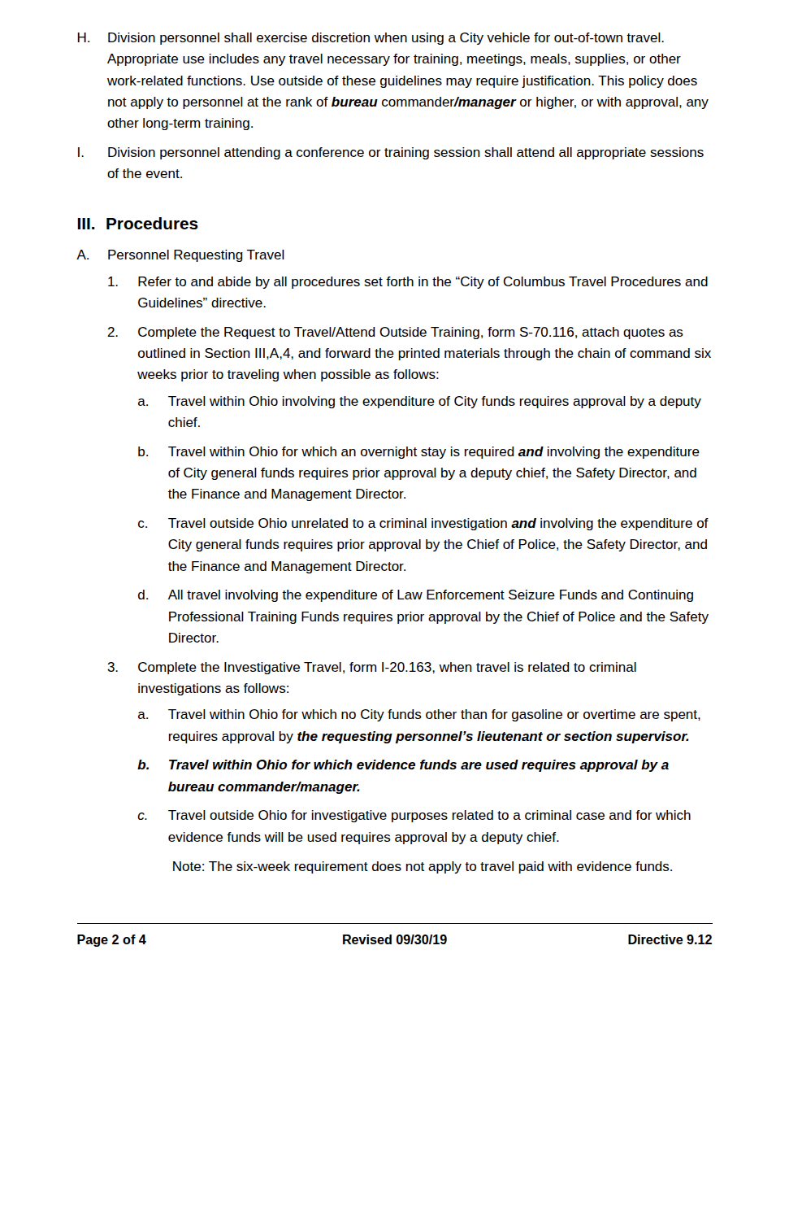H. Division personnel shall exercise discretion when using a City vehicle for out-of-town travel. Appropriate use includes any travel necessary for training, meetings, meals, supplies, or other work-related functions. Use outside of these guidelines may require justification. This policy does not apply to personnel at the rank of bureau commander/manager or higher, or with approval, any other long-term training.
I. Division personnel attending a conference or training session shall attend all appropriate sessions of the event.
III. Procedures
A. Personnel Requesting Travel
1. Refer to and abide by all procedures set forth in the “City of Columbus Travel Procedures and Guidelines” directive.
2. Complete the Request to Travel/Attend Outside Training, form S-70.116, attach quotes as outlined in Section III,A,4, and forward the printed materials through the chain of command six weeks prior to traveling when possible as follows:
a. Travel within Ohio involving the expenditure of City funds requires approval by a deputy chief.
b. Travel within Ohio for which an overnight stay is required and involving the expenditure of City general funds requires prior approval by a deputy chief, the Safety Director, and the Finance and Management Director.
c. Travel outside Ohio unrelated to a criminal investigation and involving the expenditure of City general funds requires prior approval by the Chief of Police, the Safety Director, and the Finance and Management Director.
d. All travel involving the expenditure of Law Enforcement Seizure Funds and Continuing Professional Training Funds requires prior approval by the Chief of Police and the Safety Director.
3. Complete the Investigative Travel, form I-20.163, when travel is related to criminal investigations as follows:
a. Travel within Ohio for which no City funds other than for gasoline or overtime are spent, requires approval by the requesting personnel’s lieutenant or section supervisor.
b. Travel within Ohio for which evidence funds are used requires approval by a bureau commander/manager.
c. Travel outside Ohio for investigative purposes related to a criminal case and for which evidence funds will be used requires approval by a deputy chief.
Note: The six-week requirement does not apply to travel paid with evidence funds.
Page 2 of 4 Revised 09/30/19 Directive 9.12